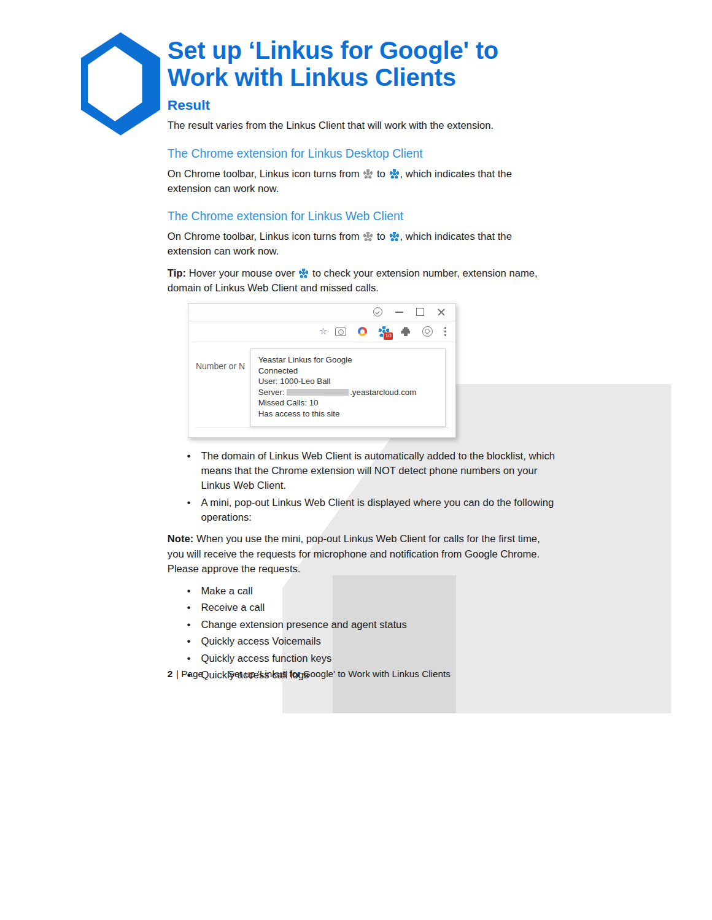Set up ‘Linkus for Google' to Work with Linkus Clients
Result
The result varies from the Linkus Client that will work with the extension.
The Chrome extension for Linkus Desktop Client
On Chrome toolbar, Linkus icon turns from to , which indicates that the extension can work now.
The Chrome extension for Linkus Web Client
On Chrome toolbar, Linkus icon turns from to , which indicates that the extension can work now.
Tip: Hover your mouse over to check your extension number, extension name, domain of Linkus Web Client and missed calls.
10
Number or N
Yeastar Linkus for Google
Connected
User: 1000-Leo Ball
Server: .yeastarcloud.com
Missed Calls: 10
Has access to this site
The domain of Linkus Web Client is automatically added to the blocklist, which means that the Chrome extension will NOT detect phone numbers on your Linkus Web Client.
A mini, pop-out Linkus Web Client is displayed where you can do the following operations:
Note: When you use the mini, pop-out Linkus Web Client for calls for the first time, you will receive the requests for microphone and notification from Google Chrome. Please approve the requests.
Make a call
Receive a call
Change extension presence and agent status
Quickly access Voicemails
Quickly access function keys
Quickly access call logs
2 | PageSet up 'Linkus for Google' to Work with Linkus Clients